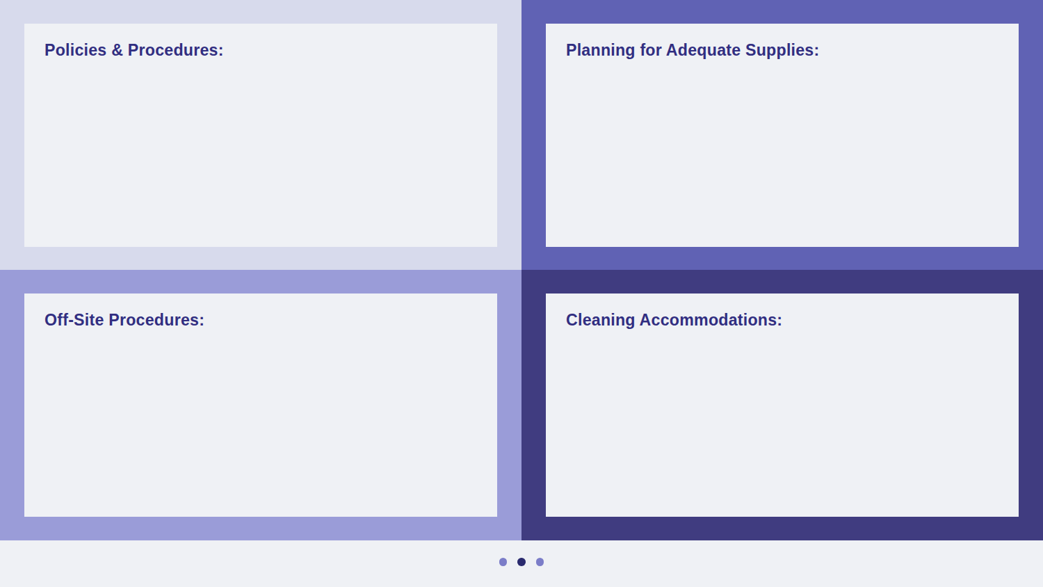Policies & Procedures:
Planning for Adequate Supplies:
Off-Site Procedures:
Cleaning Accommodations: